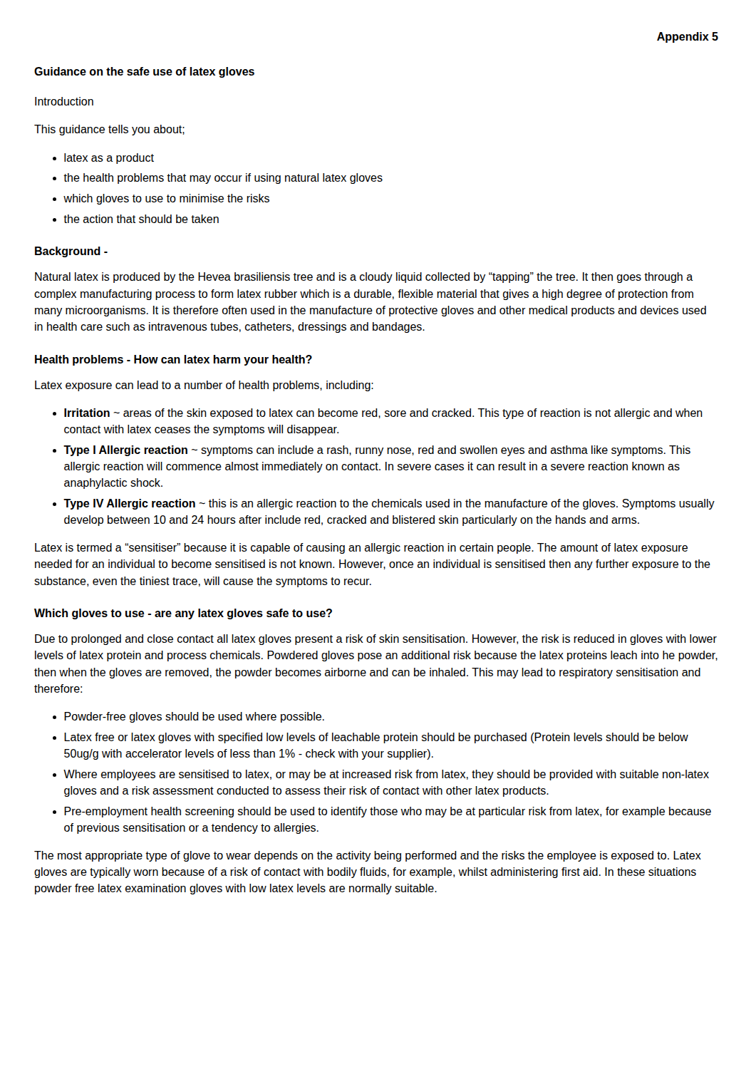Appendix 5
Guidance on the safe use of latex gloves
Introduction
This guidance tells you about;
latex as a product
the health problems that may occur if using natural latex gloves
which gloves to use to minimise the risks
the action that should be taken
Background -
Natural latex is produced by the Hevea brasiliensis tree and is a cloudy liquid collected by “tapping” the tree. It then goes through a complex manufacturing process to form latex rubber which is a durable, flexible material that gives a high degree of protection from many microorganisms. It is therefore often used in the manufacture of protective gloves and other medical products and devices used in health care such as intravenous tubes, catheters, dressings and bandages.
Health problems - How can latex harm your health?
Latex exposure can lead to a number of health problems, including:
Irritation ~ areas of the skin exposed to latex can become red, sore and cracked. This type of reaction is not allergic and when contact with latex ceases the symptoms will disappear.
Type I Allergic reaction ~ symptoms can include a rash, runny nose, red and swollen eyes and asthma like symptoms. This allergic reaction will commence almost immediately on contact. In severe cases it can result in a severe reaction known as anaphylactic shock.
Type IV Allergic reaction ~ this is an allergic reaction to the chemicals used in the manufacture of the gloves. Symptoms usually develop between 10 and 24 hours after include red, cracked and blistered skin particularly on the hands and arms.
Latex is termed a “sensitiser” because it is capable of causing an allergic reaction in certain people. The amount of latex exposure needed for an individual to become sensitised is not known. However, once an individual is sensitised then any further exposure to the substance, even the tiniest trace, will cause the symptoms to recur.
Which gloves to use - are any latex gloves safe to use?
Due to prolonged and close contact all latex gloves present a risk of skin sensitisation. However, the risk is reduced in gloves with lower levels of latex protein and process chemicals. Powdered gloves pose an additional risk because the latex proteins leach into he powder, then when the gloves are removed, the powder becomes airborne and can be inhaled. This may lead to respiratory sensitisation and therefore:
Powder-free gloves should be used where possible.
Latex free or latex gloves with specified low levels of leachable protein should be purchased (Protein levels should be below 50ug/g with accelerator levels of less than 1% - check with your supplier).
Where employees are sensitised to latex, or may be at increased risk from latex, they should be provided with suitable non-latex gloves and a risk assessment conducted to assess their risk of contact with other latex products.
Pre-employment health screening should be used to identify those who may be at particular risk from latex, for example because of previous sensitisation or a tendency to allergies.
The most appropriate type of glove to wear depends on the activity being performed and the risks the employee is exposed to. Latex gloves are typically worn because of a risk of contact with bodily fluids, for example, whilst administering first aid. In these situations powder free latex examination gloves with low latex levels are normally suitable.